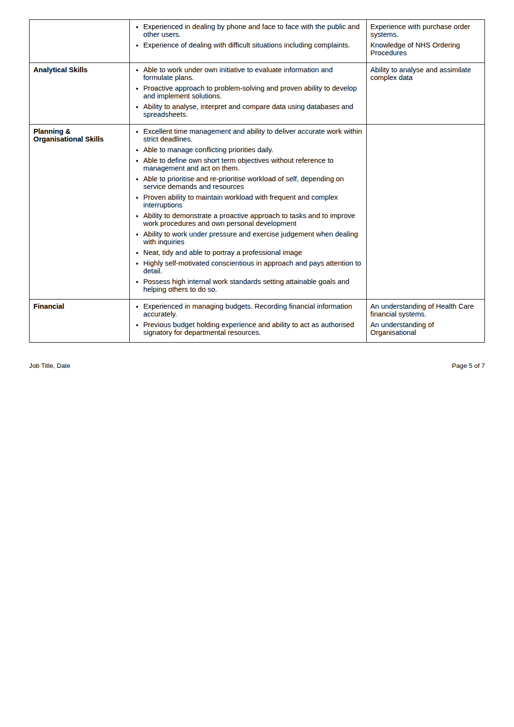| | Experienced in dealing by phone and face to face with the public and other users. Experience of dealing with difficult situations including complaints. | Experience with purchase order systems. Knowledge of NHS Ordering Procedures |
| Analytical Skills | Able to work under own initiative to evaluate information and formulate plans. Proactive approach to problem-solving and proven ability to develop and implement solutions. Ability to analyse, interpret and compare data using databases and spreadsheets. | Ability to analyse and assimilate complex data |
| Planning & Organisational Skills | Excellent time management and ability to deliver accurate work within strict deadlines. Able to manage conflicting priorities daily. Able to define own short term objectives without reference to management and act on them. Able to prioritise and re-prioritise workload of self, depending on service demands and resources Proven ability to maintain workload with frequent and complex interruptions Ability to demonstrate a proactive approach to tasks and to improve work procedures and own personal development Ability to work under pressure and exercise judgement when dealing with inquiries Neat, tidy and able to portray a professional image Highly self-motivated conscientious in approach and pays attention to detail. Possess high internal work standards setting attainable goals and helping others to do so. | |
| Financial | Experienced in managing budgets. Recording financial information accurately. Previous budget holding experience and ability to act as authorised signatory for departmental resources. | An understanding of Health Care financial systems. An understanding of Organisational |
Job Title, Date Page 5 of 7